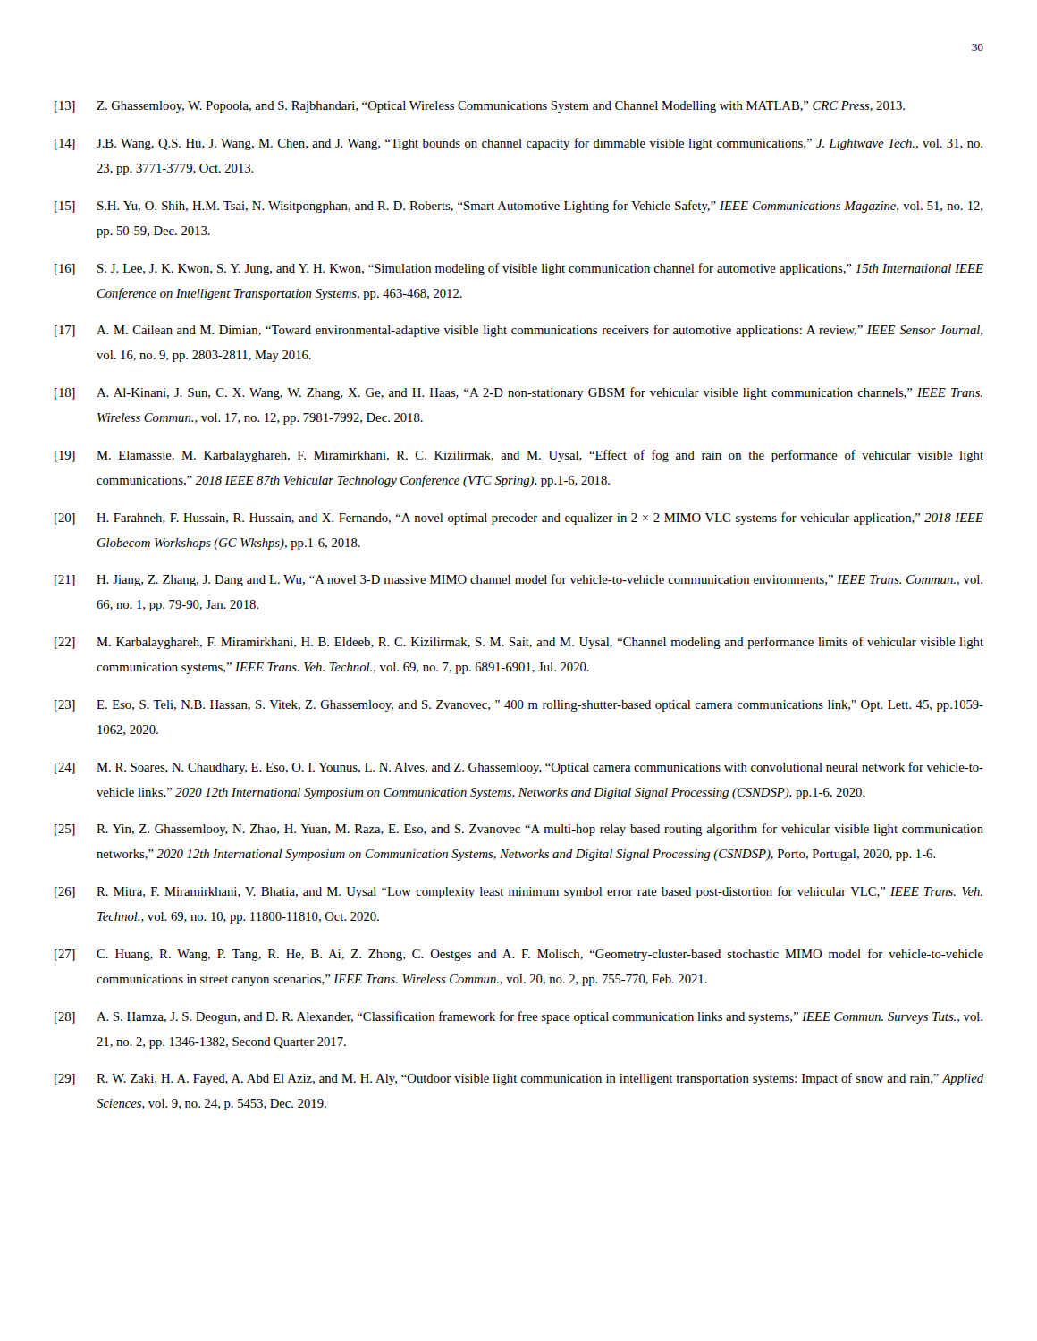30
[13] Z. Ghassemlooy, W. Popoola, and S. Rajbhandari, “Optical Wireless Communications System and Channel Modelling with MATLAB,” CRC Press, 2013.
[14] J.B. Wang, Q.S. Hu, J. Wang, M. Chen, and J. Wang, “Tight bounds on channel capacity for dimmable visible light communications,” J. Lightwave Tech., vol. 31, no. 23, pp. 3771-3779, Oct. 2013.
[15] S.H. Yu, O. Shih, H.M. Tsai, N. Wisitpongphan, and R. D. Roberts, “Smart Automotive Lighting for Vehicle Safety,” IEEE Communications Magazine, vol. 51, no. 12, pp. 50-59, Dec. 2013.
[16] S. J. Lee, J. K. Kwon, S. Y. Jung, and Y. H. Kwon, “Simulation modeling of visible light communication channel for automotive applications,” 15th International IEEE Conference on Intelligent Transportation Systems, pp. 463-468, 2012.
[17] A. M. Cailean and M. Dimian, “Toward environmental-adaptive visible light communications receivers for automotive applications: A review,” IEEE Sensor Journal, vol. 16, no. 9, pp. 2803-2811, May 2016.
[18] A. Al-Kinani, J. Sun, C. X. Wang, W. Zhang, X. Ge, and H. Haas, “A 2-D non-stationary GBSM for vehicular visible light communication channels,” IEEE Trans. Wireless Commun., vol. 17, no. 12, pp. 7981-7992, Dec. 2018.
[19] M. Elamassie, M. Karbalayghareh, F. Miramirkhani, R. C. Kizilirmak, and M. Uysal, “Effect of fog and rain on the performance of vehicular visible light communications,” 2018 IEEE 87th Vehicular Technology Conference (VTC Spring), pp.1-6, 2018.
[20] H. Farahneh, F. Hussain, R. Hussain, and X. Fernando, “A novel optimal precoder and equalizer in 2 × 2 MIMO VLC systems for vehicular application,” 2018 IEEE Globecom Workshops (GC Wkshps), pp.1-6, 2018.
[21] H. Jiang, Z. Zhang, J. Dang and L. Wu, “A novel 3-D massive MIMO channel model for vehicle-to-vehicle communication environments,” IEEE Trans. Commun., vol. 66, no. 1, pp. 79-90, Jan. 2018.
[22] M. Karbalayghareh, F. Miramirkhani, H. B. Eldeeb, R. C. Kizilirmak, S. M. Sait, and M. Uysal, “Channel modeling and performance limits of vehicular visible light communication systems,” IEEE Trans. Veh. Technol., vol. 69, no. 7, pp. 6891-6901, Jul. 2020.
[23] E. Eso, S. Teli, N.B. Hassan, S. Vitek, Z. Ghassemlooy, and S. Zvanovec, " 400 m rolling-shutter-based optical camera communications link," Opt. Lett. 45, pp.1059-1062, 2020.
[24] M. R. Soares, N. Chaudhary, E. Eso, O. I. Younus, L. N. Alves, and Z. Ghassemlooy, “Optical camera communications with convolutional neural network for vehicle-to-vehicle links,” 2020 12th International Symposium on Communication Systems, Networks and Digital Signal Processing (CSNDSP), pp.1-6, 2020.
[25] R. Yin, Z. Ghassemlooy, N. Zhao, H. Yuan, M. Raza, E. Eso, and S. Zvanovec “A multi-hop relay based routing algorithm for vehicular visible light communication networks,” 2020 12th International Symposium on Communication Systems, Networks and Digital Signal Processing (CSNDSP), Porto, Portugal, 2020, pp. 1-6.
[26] R. Mitra, F. Miramirkhani, V. Bhatia, and M. Uysal “Low complexity least minimum symbol error rate based post-distortion for vehicular VLC,” IEEE Trans. Veh. Technol., vol. 69, no. 10, pp. 11800-11810, Oct. 2020.
[27] C. Huang, R. Wang, P. Tang, R. He, B. Ai, Z. Zhong, C. Oestges and A. F. Molisch, “Geometry-cluster-based stochastic MIMO model for vehicle-to-vehicle communications in street canyon scenarios,” IEEE Trans. Wireless Commun., vol. 20, no. 2, pp. 755-770, Feb. 2021.
[28] A. S. Hamza, J. S. Deogun, and D. R. Alexander, “Classification framework for free space optical communication links and systems,” IEEE Commun. Surveys Tuts., vol. 21, no. 2, pp. 1346-1382, Second Quarter 2017.
[29] R. W. Zaki, H. A. Fayed, A. Abd El Aziz, and M. H. Aly, “Outdoor visible light communication in intelligent transportation systems: Impact of snow and rain,” Applied Sciences, vol. 9, no. 24, p. 5453, Dec. 2019.